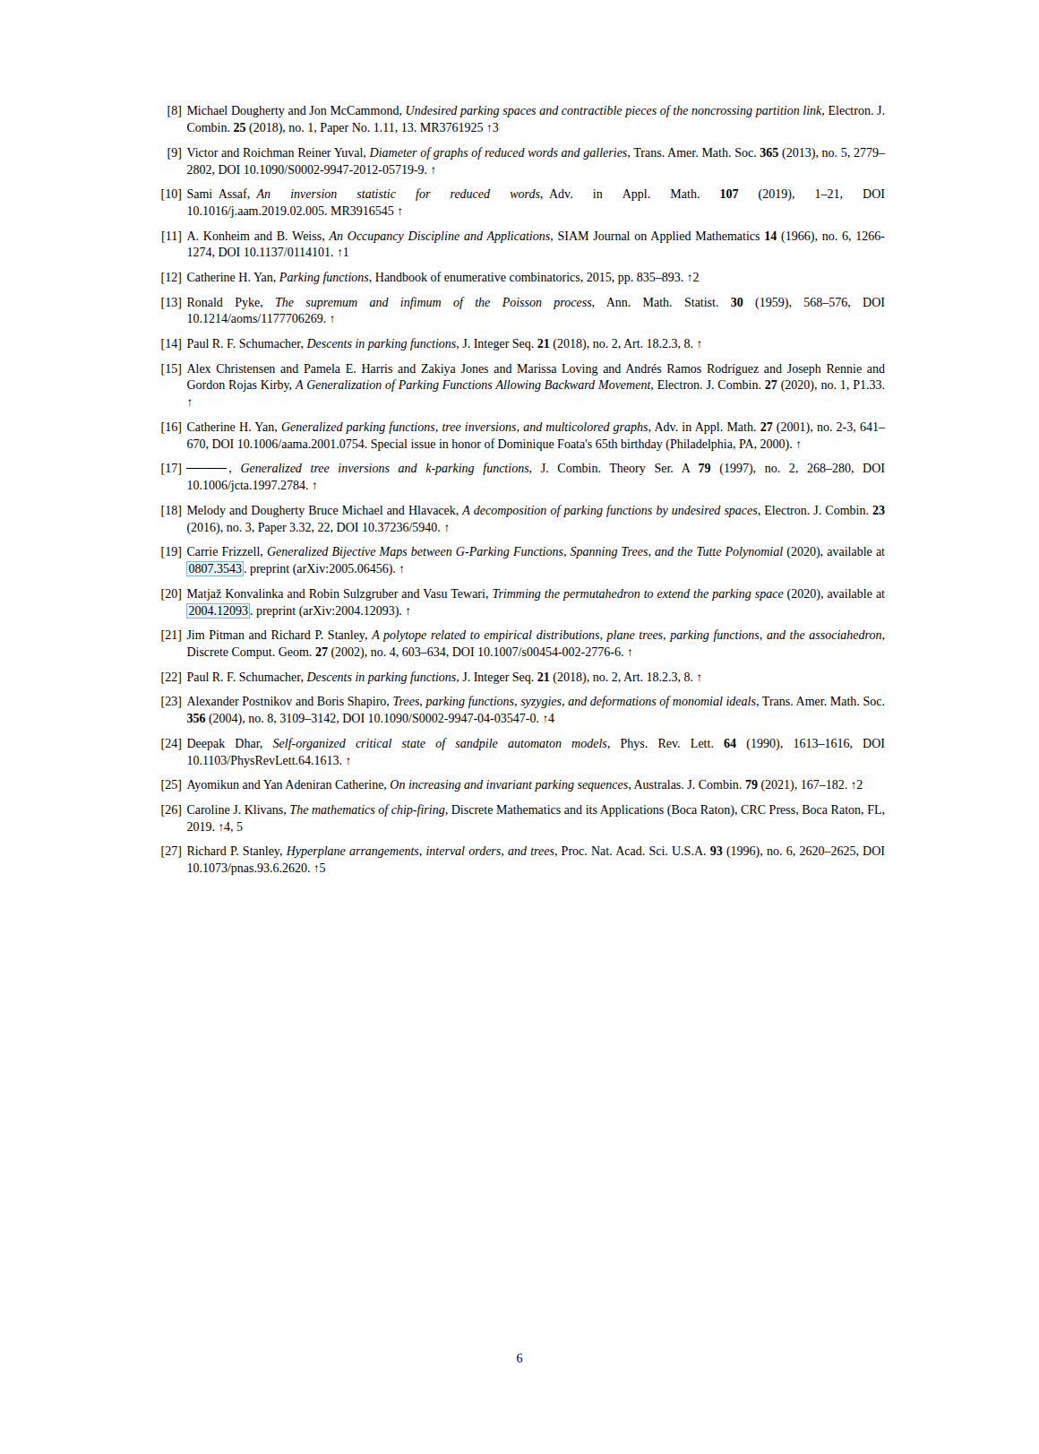[8] Michael Dougherty and Jon McCammond, Undesired parking spaces and contractible pieces of the noncrossing partition link, Electron. J. Combin. 25 (2018), no. 1, Paper No. 1.11, 13. MR3761925 ↑3
[9] Victor and Roichman Reiner Yuval, Diameter of graphs of reduced words and galleries, Trans. Amer. Math. Soc. 365 (2013), no. 5, 2779–2802, DOI 10.1090/S0002-9947-2012-05719-9. ↑
[10] Sami Assaf, An inversion statistic for reduced words, Adv. in Appl. Math. 107 (2019), 1–21, DOI 10.1016/j.aam.2019.02.005. MR3916545 ↑
[11] A. Konheim and B. Weiss, An Occupancy Discipline and Applications, SIAM Journal on Applied Mathematics 14 (1966), no. 6, 1266-1274, DOI 10.1137/0114101. ↑1
[12] Catherine H. Yan, Parking functions, Handbook of enumerative combinatorics, 2015, pp. 835–893. ↑2
[13] Ronald Pyke, The supremum and infimum of the Poisson process, Ann. Math. Statist. 30 (1959), 568–576, DOI 10.1214/aoms/1177706269. ↑
[14] Paul R. F. Schumacher, Descents in parking functions, J. Integer Seq. 21 (2018), no. 2, Art. 18.2.3, 8. ↑
[15] Alex Christensen and Pamela E. Harris and Zakiya Jones and Marissa Loving and Andrés Ramos Rodríguez and Joseph Rennie and Gordon Rojas Kirby, A Generalization of Parking Functions Allowing Backward Movement, Electron. J. Combin. 27 (2020), no. 1, P1.33. ↑
[16] Catherine H. Yan, Generalized parking functions, tree inversions, and multicolored graphs, Adv. in Appl. Math. 27 (2001), no. 2-3, 641–670, DOI 10.1006/aama.2001.0754. Special issue in honor of Dominique Foata's 65th birthday (Philadelphia, PA, 2000). ↑
[17] , Generalized tree inversions and k-parking functions, J. Combin. Theory Ser. A 79 (1997), no. 2, 268–280, DOI 10.1006/jcta.1997.2784. ↑
[18] Melody and Dougherty Bruce Michael and Hlavacek, A decomposition of parking functions by undesired spaces, Electron. J. Combin. 23 (2016), no. 3, Paper 3.32, 22, DOI 10.37236/5940. ↑
[19] Carrie Frizzell, Generalized Bijective Maps between G-Parking Functions, Spanning Trees, and the Tutte Polynomial (2020), available at 0807.3543. preprint (arXiv:2005.06456). ↑
[20] Matjaž Konvalinka and Robin Sulzgruber and Vasu Tewari, Trimming the permutahedron to extend the parking space (2020), available at 2004.12093. preprint (arXiv:2004.12093). ↑
[21] Jim Pitman and Richard P. Stanley, A polytope related to empirical distributions, plane trees, parking functions, and the associahedron, Discrete Comput. Geom. 27 (2002), no. 4, 603–634, DOI 10.1007/s00454-002-2776-6. ↑
[22] Paul R. F. Schumacher, Descents in parking functions, J. Integer Seq. 21 (2018), no. 2, Art. 18.2.3, 8. ↑
[23] Alexander Postnikov and Boris Shapiro, Trees, parking functions, syzygies, and deformations of monomial ideals, Trans. Amer. Math. Soc. 356 (2004), no. 8, 3109–3142, DOI 10.1090/S0002-9947-04-03547-0. ↑4
[24] Deepak Dhar, Self-organized critical state of sandpile automaton models, Phys. Rev. Lett. 64 (1990), 1613–1616, DOI 10.1103/PhysRevLett.64.1613. ↑
[25] Ayomikun and Yan Adeniran Catherine, On increasing and invariant parking sequences, Australas. J. Combin. 79 (2021), 167–182. ↑2
[26] Caroline J. Klivans, The mathematics of chip-firing, Discrete Mathematics and its Applications (Boca Raton), CRC Press, Boca Raton, FL, 2019. ↑4, 5
[27] Richard P. Stanley, Hyperplane arrangements, interval orders, and trees, Proc. Nat. Acad. Sci. U.S.A. 93 (1996), no. 6, 2620–2625, DOI 10.1073/pnas.93.6.2620. ↑5
6